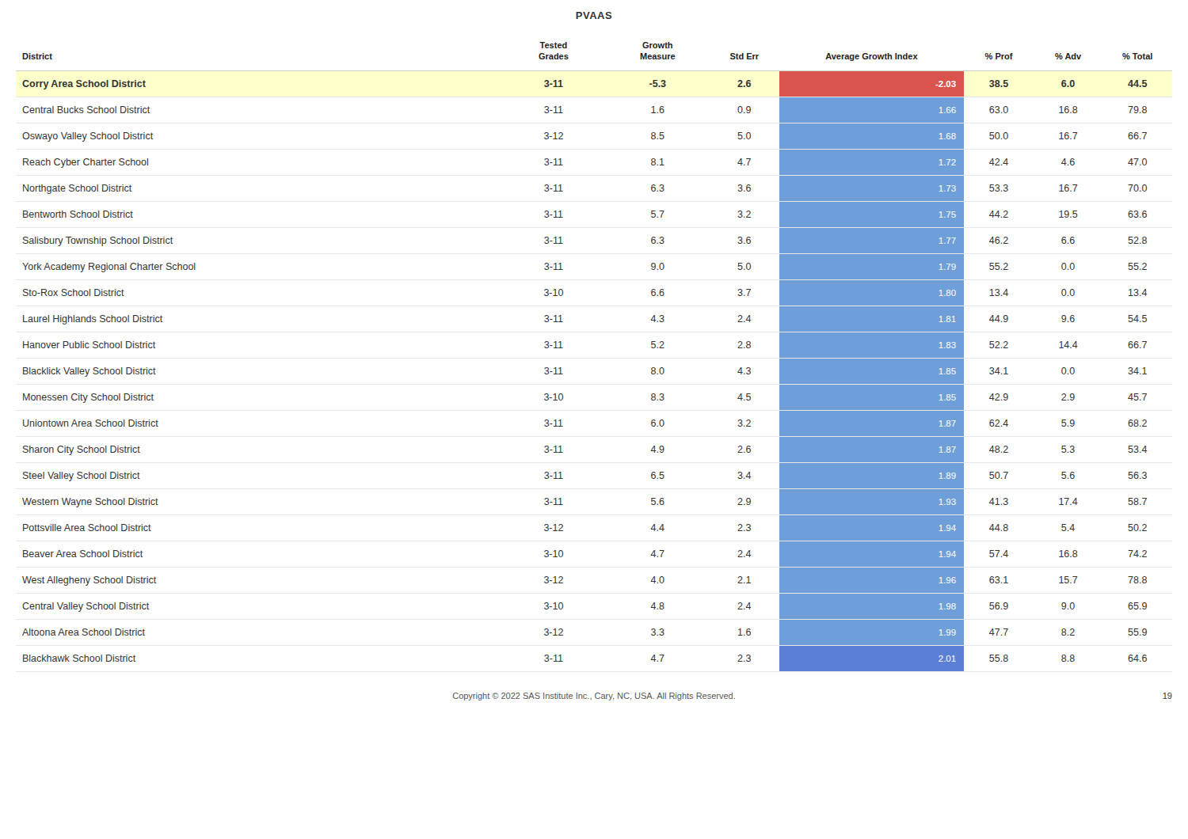PVAAS
| District | Tested Grades | Growth Measure | Std Err | Average Growth Index | % Prof | % Adv | % Total |
| --- | --- | --- | --- | --- | --- | --- | --- |
| Corry Area School District | 3-11 | -5.3 | 2.6 | -2.03 | 38.5 | 6.0 | 44.5 |
| Central Bucks School District | 3-11 | 1.6 | 0.9 | 1.66 | 63.0 | 16.8 | 79.8 |
| Oswayo Valley School District | 3-12 | 8.5 | 5.0 | 1.68 | 50.0 | 16.7 | 66.7 |
| Reach Cyber Charter School | 3-11 | 8.1 | 4.7 | 1.72 | 42.4 | 4.6 | 47.0 |
| Northgate School District | 3-11 | 6.3 | 3.6 | 1.73 | 53.3 | 16.7 | 70.0 |
| Bentworth School District | 3-11 | 5.7 | 3.2 | 1.75 | 44.2 | 19.5 | 63.6 |
| Salisbury Township School District | 3-11 | 6.3 | 3.6 | 1.77 | 46.2 | 6.6 | 52.8 |
| York Academy Regional Charter School | 3-11 | 9.0 | 5.0 | 1.79 | 55.2 | 0.0 | 55.2 |
| Sto-Rox School District | 3-10 | 6.6 | 3.7 | 1.80 | 13.4 | 0.0 | 13.4 |
| Laurel Highlands School District | 3-11 | 4.3 | 2.4 | 1.81 | 44.9 | 9.6 | 54.5 |
| Hanover Public School District | 3-11 | 5.2 | 2.8 | 1.83 | 52.2 | 14.4 | 66.7 |
| Blacklick Valley School District | 3-11 | 8.0 | 4.3 | 1.85 | 34.1 | 0.0 | 34.1 |
| Monessen City School District | 3-10 | 8.3 | 4.5 | 1.85 | 42.9 | 2.9 | 45.7 |
| Uniontown Area School District | 3-11 | 6.0 | 3.2 | 1.87 | 62.4 | 5.9 | 68.2 |
| Sharon City School District | 3-11 | 4.9 | 2.6 | 1.87 | 48.2 | 5.3 | 53.4 |
| Steel Valley School District | 3-11 | 6.5 | 3.4 | 1.89 | 50.7 | 5.6 | 56.3 |
| Western Wayne School District | 3-11 | 5.6 | 2.9 | 1.93 | 41.3 | 17.4 | 58.7 |
| Pottsville Area School District | 3-12 | 4.4 | 2.3 | 1.94 | 44.8 | 5.4 | 50.2 |
| Beaver Area School District | 3-10 | 4.7 | 2.4 | 1.94 | 57.4 | 16.8 | 74.2 |
| West Allegheny School District | 3-12 | 4.0 | 2.1 | 1.96 | 63.1 | 15.7 | 78.8 |
| Central Valley School District | 3-10 | 4.8 | 2.4 | 1.98 | 56.9 | 9.0 | 65.9 |
| Altoona Area School District | 3-12 | 3.3 | 1.6 | 1.99 | 47.7 | 8.2 | 55.9 |
| Blackhawk School District | 3-11 | 4.7 | 2.3 | 2.01 | 55.8 | 8.8 | 64.6 |
Copyright © 2022 SAS Institute Inc., Cary, NC, USA. All Rights Reserved. 19